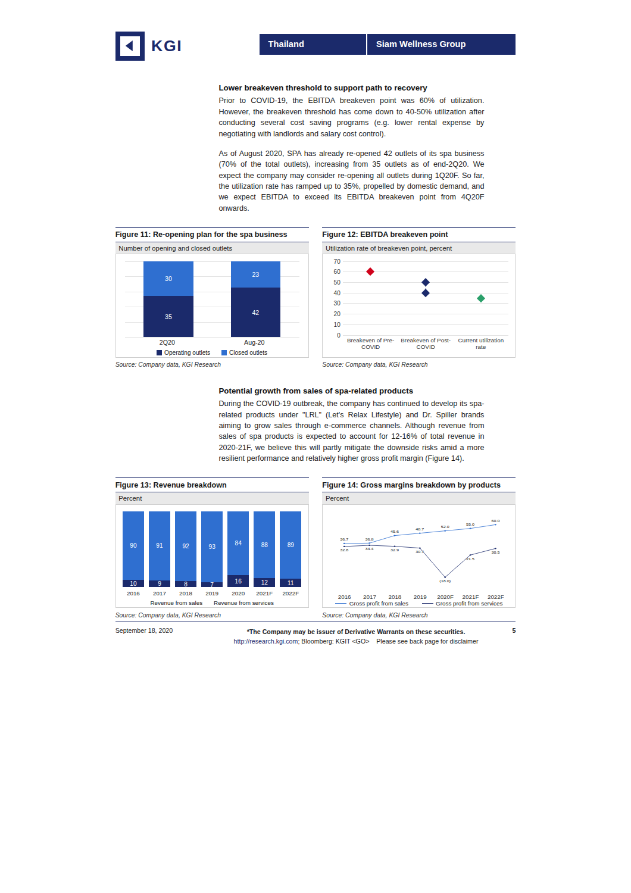KGI
Thailand
Siam Wellness Group
Lower breakeven threshold to support path to recovery
Prior to COVID-19, the EBITDA breakeven point was 60% of utilization. However, the breakeven threshold has come down to 40-50% utilization after conducting several cost saving programs (e.g. lower rental expense by negotiating with landlords and salary cost control).
As of August 2020, SPA has already re-opened 42 outlets of its spa business (70% of the total outlets), increasing from 35 outlets as of end-2Q20. We expect the company may consider re-opening all outlets during 1Q20F. So far, the utilization rate has ramped up to 35%, propelled by domestic demand, and we expect EBITDA to exceed its EBITDA breakeven point from 4Q20F onwards.
Figure 11: Re-opening plan for the spa business
Number of opening and closed outlets
30
35
23
42
2Q20 Aug-20
Operating outlets Closed outlets
Source: Company data, KGI Research
Figure 12: EBITDA breakeven point
Utilization rate of breakeven point, percent
70 60 50 40 30 20 10 0
Breakeven of Pre-COVID Breakeven of Post-COVID Current utilization rate
Source: Company data, KGI Research
Potential growth from sales of spa-related products
During the COVID-19 outbreak, the company has continued to develop its spa-related products under "LRL" (Let's Relax Lifestyle) and Dr. Spiller brands aiming to grow sales through e-commerce channels. Although revenue from sales of spa products is expected to account for 12-16% of total revenue in 2020-21F, we believe this will partly mitigate the downside risks amid a more resilient performance and relatively higher gross profit margin (Figure 14).
Figure 13: Revenue breakdown
Percent
90
10
91
9
92
8
93
7
84
16
88
12
89
11
201620172018201920202021F 2022F
Revenue from sales Revenue from services
Source: Company data, KGI Research
Figure 14: Gross margins breakdown by products
Percent
36.7 36.8 45.6 48.7 52.0 55.0 60.0 32.8 34.4 32.9 30.7 (18.0) 21.5 30.5
20162017201820192020F 2021F 2022F
Gross profit from sales Gross profit from services
Source: Company data, KGI Research
September 18, 2020
*The Company may be issuer of Derivative Warrants on these securities.
http://research.kgi.com; Bloomberg: KGIT <GO> Please see back page for disclaimer
5